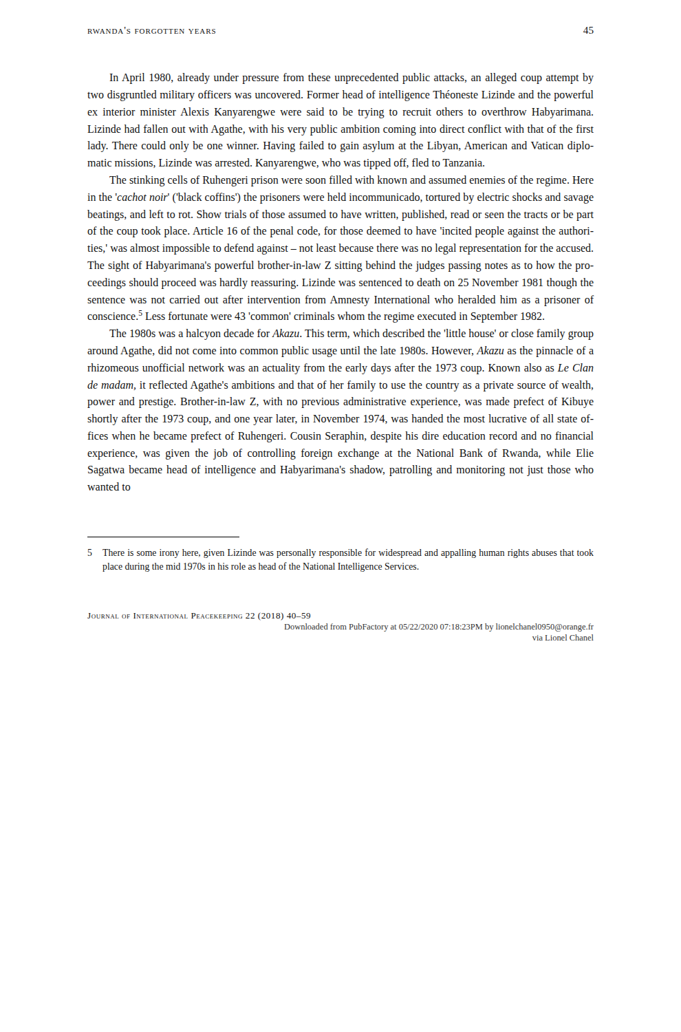Rwanda's Forgotten Years 45
In April 1980, already under pressure from these unprecedented public attacks, an alleged coup attempt by two disgruntled military officers was uncovered. Former head of intelligence Théoneste Lizinde and the powerful ex interior minister Alexis Kanyarengwe were said to be trying to recruit others to overthrow Habyarimana. Lizinde had fallen out with Agathe, with his very public ambition coming into direct conflict with that of the first lady. There could only be one winner. Having failed to gain asylum at the Libyan, American and Vatican diplomatic missions, Lizinde was arrested. Kanyarengwe, who was tipped off, fled to Tanzania.
The stinking cells of Ruhengeri prison were soon filled with known and assumed enemies of the regime. Here in the 'cachot noir' ('black coffins') the prisoners were held incommunicado, tortured by electric shocks and savage beatings, and left to rot. Show trials of those assumed to have written, published, read or seen the tracts or be part of the coup took place. Article 16 of the penal code, for those deemed to have 'incited people against the authorities,' was almost impossible to defend against – not least because there was no legal representation for the accused. The sight of Habyarimana's powerful brother-in-law Z sitting behind the judges passing notes as to how the proceedings should proceed was hardly reassuring. Lizinde was sentenced to death on 25 November 1981 though the sentence was not carried out after intervention from Amnesty International who heralded him as a prisoner of conscience.5 Less fortunate were 43 'common' criminals whom the regime executed in September 1982.
The 1980s was a halcyon decade for Akazu. This term, which described the 'little house' or close family group around Agathe, did not come into common public usage until the late 1980s. However, Akazu as the pinnacle of a rhizomeous unofficial network was an actuality from the early days after the 1973 coup. Known also as Le Clan de madam, it reflected Agathe's ambitions and that of her family to use the country as a private source of wealth, power and prestige. Brother-in-law Z, with no previous administrative experience, was made prefect of Kibuye shortly after the 1973 coup, and one year later, in November 1974, was handed the most lucrative of all state offices when he became prefect of Ruhengeri. Cousin Seraphin, despite his dire education record and no financial experience, was given the job of controlling foreign exchange at the National Bank of Rwanda, while Elie Sagatwa became head of intelligence and Habyarimana's shadow, patrolling and monitoring not just those who wanted to
5 There is some irony here, given Lizinde was personally responsible for widespread and appalling human rights abuses that took place during the mid 1970s in his role as head of the National Intelligence Services.
Journal of International Peacekeeping 22 (2018) 40–59 Downloaded from PubFactory at 05/22/2020 07:18:23PM by lionelchanel0950@orange.fr
via Lionel Chanel